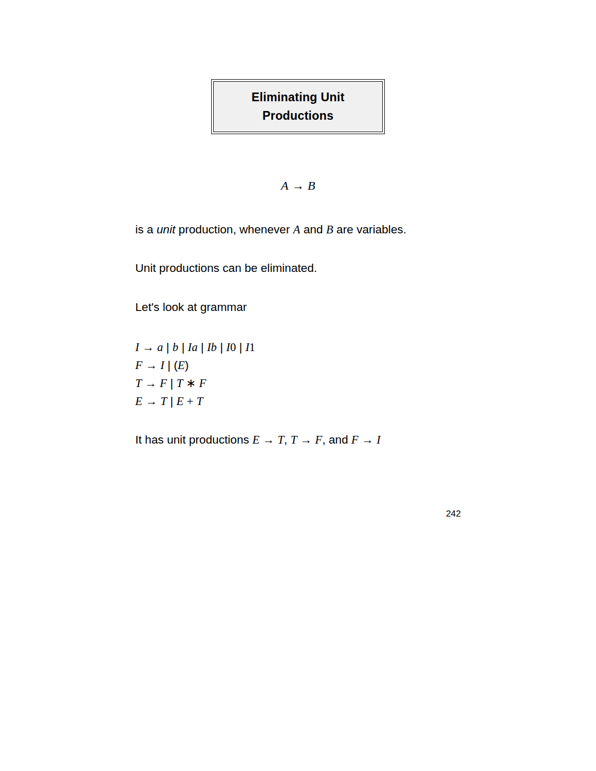Eliminating Unit Productions
A → B
is a unit production, whenever A and B are variables.
Unit productions can be eliminated.
Let's look at grammar
I → a | b | Ia | Ib | I 0 | I 1
F → I | (E)
T → F | T ∗ F
E → T | E + T
It has unit productions E → T, T → F, and F → I
242